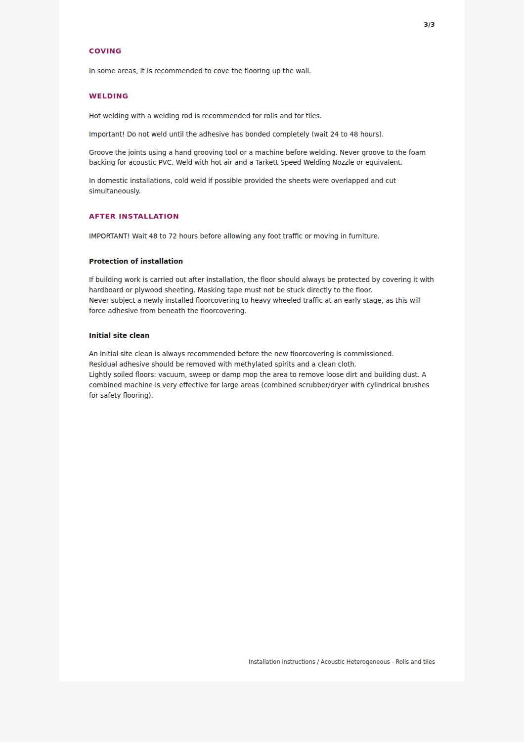3/3
Coving
In some areas, it is recommended to cove the flooring up the wall.
Welding
Hot welding with a welding rod is recommended for rolls and for tiles.
Important! Do not weld until the adhesive has bonded completely (wait 24 to 48 hours).
Groove the joints using a hand grooving tool or a machine before welding. Never groove to the foam backing for acoustic PVC. Weld with hot air and a Tarkett Speed Welding Nozzle or equivalent.
In domestic installations, cold weld if possible provided the sheets were overlapped and cut simultaneously.
After installation
IMPORTANT! Wait 48 to 72 hours before allowing any foot traffic or moving in furniture.
Protection of installation
If building work is carried out after installation, the floor should always be protected by covering it with hardboard or plywood sheeting. Masking tape must not be stuck directly to the floor.
Never subject a newly installed floorcovering to heavy wheeled traffic at an early stage, as this will force adhesive from beneath the floorcovering.
Initial site clean
An initial site clean is always recommended before the new floorcovering is commissioned.
Residual adhesive should be removed with methylated spirits and a clean cloth.
Lightly soiled floors: vacuum, sweep or damp mop the area to remove loose dirt and building dust. A combined machine is very effective for large areas (combined scrubber/dryer with cylindrical brushes for safety flooring).
Installation instructions / Acoustic Heterogeneous - Rolls and tiles